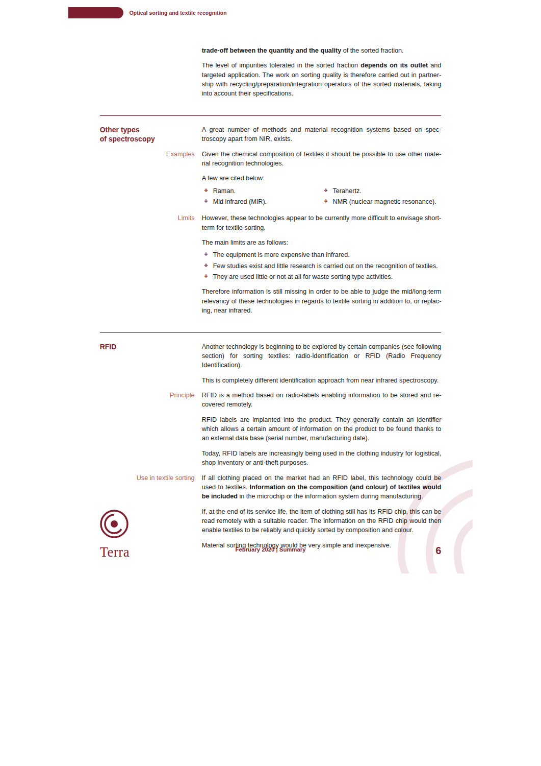Optical sorting and textile recognition
trade-off between the quantity and the quality of the sorted fraction.
The level of impurities tolerated in the sorted fraction depends on its outlet and targeted application. The work on sorting quality is therefore carried out in partnership with recycling/preparation/integration operators of the sorted materials, taking into account their specifications.
Other types
of spectroscopy
A great number of methods and material recognition systems based on spectroscopy apart from NIR, exists.
Examples
Given the chemical composition of textiles it should be possible to use other material recognition technologies.
A few are cited below:
| Raman. Mid infrared (MIR). | Terahertz. NMR (nuclear magnetic resonance). |
Limits
However, these technologies appear to be currently more difficult to envisage short-term for textile sorting.
The main limits are as follows:
The equipment is more expensive than infrared.
Few studies exist and little research is carried out on the recognition of textiles.
They are used little or not at all for waste sorting type activities.
Therefore information is still missing in order to be able to judge the mid/long-term relevancy of these technologies in regards to textile sorting in addition to, or replacing, near infrared.
RFID
Another technology is beginning to be explored by certain companies (see following section) for sorting textiles: radio-identification or RFID (Radio Frequency Identification).
This is completely different identification approach from near infrared spectroscopy.
Principle
RFID is a method based on radio-labels enabling information to be stored and recovered remotely.
RFID labels are implanted into the product. They generally contain an identifier which allows a certain amount of information on the product to be found thanks to an external data base (serial number, manufacturing date).
Today, RFID labels are increasingly being used in the clothing industry for logistical, shop inventory or anti-theft purposes.
Use in textile sorting
If all clothing placed on the market had an RFID label, this technology could be used to textiles. Information on the composition (and colour) of textiles would be included in the microchip or the information system during manufacturing.
If, at the end of its service life, the item of clothing still has its RFID chip, this can be read remotely with a suitable reader. The information on the RFID chip would then enable textiles to be reliably and quickly sorted by composition and colour.
Material sorting technology would be very simple and inexpensive.
Terra
February 2020 | Summary
6